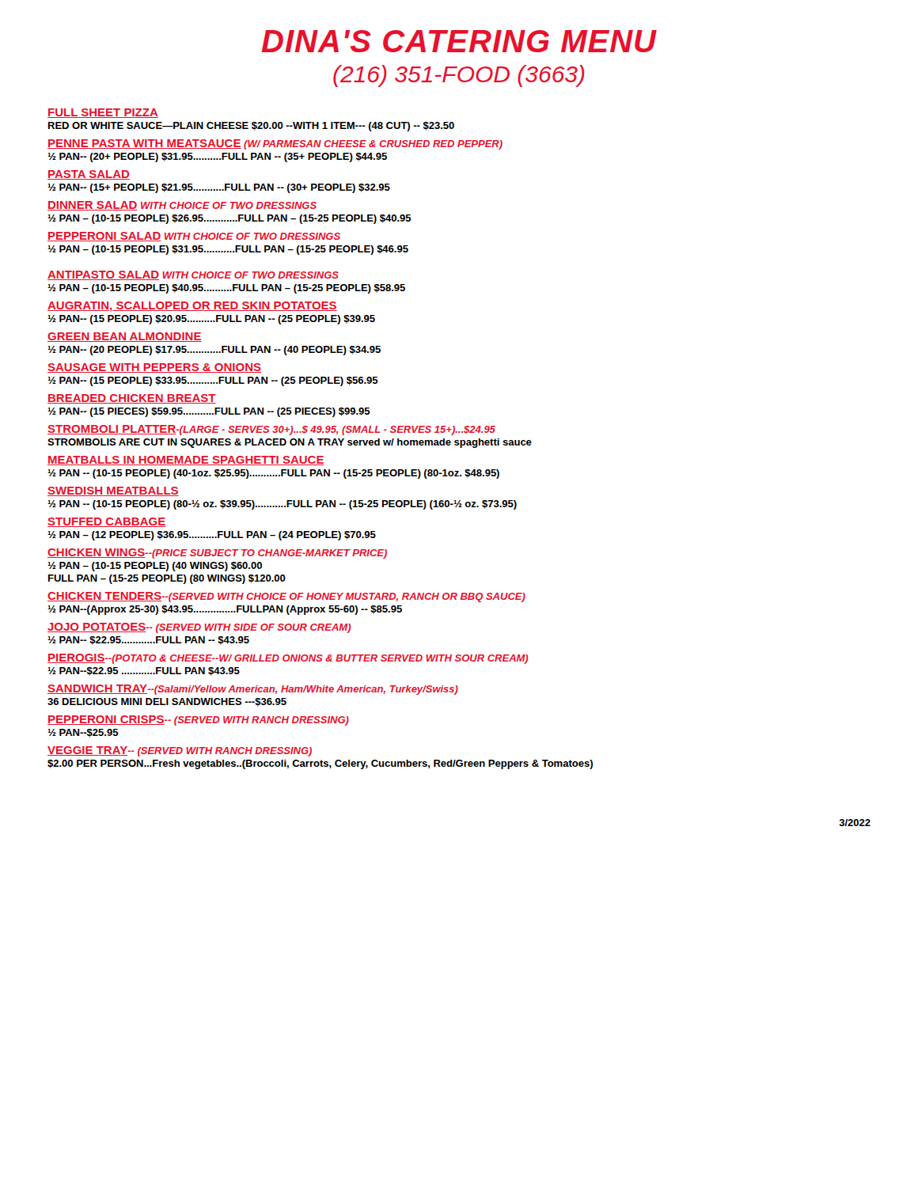Dina's Catering Menu
(216) 351-FOOD (3663)
Full Sheet Pizza
RED OR WHITE SAUCE—PLAIN CHEESE $20.00 --WITH 1 ITEM--- (48 CUT) -- $23.50
Penne Pasta with Meatsauce (w/ Parmesan Cheese & Crushed Red Pepper)
½ PAN-- (20+ PEOPLE) $31.95..........FULL PAN -- (35+ PEOPLE) $44.95
Pasta Salad
½ PAN-- (15+ PEOPLE) $21.95...........FULL PAN -- (30+ PEOPLE) $32.95
Dinner Salad with choice of two dressings
½ PAN – (10-15 PEOPLE) $26.95............FULL PAN – (15-25 PEOPLE) $40.95
Pepperoni Salad with choice of two dressings
½ PAN – (10-15 PEOPLE) $31.95...........FULL PAN – (15-25 PEOPLE) $46.95
Antipasto Salad with choice of two dressings
½ PAN – (10-15 PEOPLE) $40.95..........FULL PAN – (15-25 PEOPLE) $58.95
Augratin, Scalloped or Red Skin Potatoes
½ PAN-- (15 PEOPLE) $20.95..........FULL PAN -- (25 PEOPLE) $39.95
Green Bean Almondine
½ PAN-- (20 PEOPLE) $17.95............FULL PAN -- (40 PEOPLE) $34.95
Sausage with Peppers & Onions
½ PAN-- (15 PEOPLE) $33.95...........FULL PAN -- (25 PEOPLE) $56.95
Breaded Chicken Breast
½ PAN-- (15 PIECES) $59.95...........FULL PAN -- (25 PIECES) $99.95
Stromboli Platter-(Large - Serves 30+)...$ 49.95, (Small - Serves 15+)...$24.95
STROMBOLIS ARE CUT IN SQUARES & PLACED ON A TRAY served w/ homemade spaghetti sauce
Meatballs in Homemade Spaghetti Sauce
½ PAN -- (10-15 PEOPLE) (40-1oz. $25.95)...........FULL PAN -- (15-25 PEOPLE) (80-1oz. $48.95)
Swedish Meatballs
½ PAN -- (10-15 PEOPLE) (80-½ oz. $39.95)...........FULL PAN -- (15-25 PEOPLE) (160-½ oz. $73.95)
Stuffed Cabbage
½ PAN – (12 PEOPLE) $36.95..........FULL PAN – (24 PEOPLE) $70.95
Chicken Wings--(Price subject to change-Market Price)
½ PAN – (10-15 PEOPLE) (40 WINGS) $60.00
FULL PAN – (15-25 PEOPLE) (80 WINGS) $120.00
Chicken Tenders--(served with choice of honey mustard, ranch or BBQ sauce)
½ PAN--(Approx 25-30) $43.95...............FULLPAN (Approx 55-60) -- $85.95
JoJo Potatoes-- (served with side of sour cream)
½ PAN-- $22.95............FULL PAN -- $43.95
Pierogis--(potato & cheese--w/ grilled onions & butter served with sour cream)
½ PAN--$22.95 ............FULL PAN $43.95
Sandwich Tray--(Salami/Yellow American, Ham/White American, Turkey/Swiss)
36 DELICIOUS MINI DELI SANDWICHES ---$36.95
Pepperoni Crisps-- (served with ranch dressing)
½ PAN--$25.95
Veggie Tray-- (served with ranch dressing)
$2.00 PER PERSON...Fresh vegetables..(Broccoli, Carrots, Celery, Cucumbers, Red/Green Peppers & Tomatoes)
3/2022